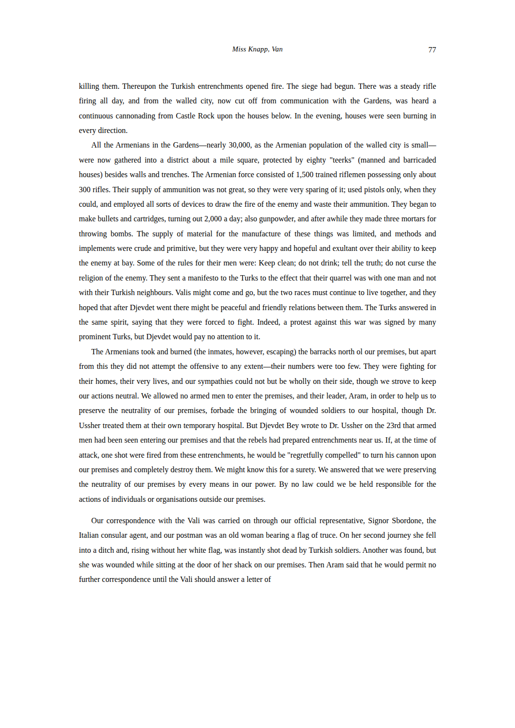Miss Knapp, Van 77
killing them. Thereupon the Turkish entrenchments opened fire. The siege had begun. There was a steady rifle firing all day, and from the walled city, now cut off from communication with the Gardens, was heard a continuous cannonading from Castle Rock upon the houses below. In the evening, houses were seen burning in every direction.
All the Armenians in the Gardens—nearly 30,000, as the Armenian population of the walled city is small—were now gathered into a district about a mile square, protected by eighty "teerks" (manned and barricaded houses) besides walls and trenches. The Armenian force consisted of 1,500 trained riflemen possessing only about 300 rifles. Their supply of ammunition was not great, so they were very sparing of it; used pistols only, when they could, and employed all sorts of devices to draw the fire of the enemy and waste their ammunition. They began to make bullets and cartridges, turning out 2,000 a day; also gunpowder, and after awhile they made three mortars for throwing bombs. The supply of material for the manufacture of these things was limited, and methods and implements were crude and primitive, but they were very happy and hopeful and exultant over their ability to keep the enemy at bay. Some of the rules for their men were: Keep clean; do not drink; tell the truth; do not curse the religion of the enemy. They sent a manifesto to the Turks to the effect that their quarrel was with one man and not with their Turkish neighbours. Valis might come and go, but the two races must continue to live together, and they hoped that after Djevdet went there might be peaceful and friendly relations between them. The Turks answered in the same spirit, saying that they were forced to fight. Indeed, a protest against this war was signed by many prominent Turks, but Djevdet would pay no attention to it.
The Armenians took and burned (the inmates, however, escaping) the barracks north ol our premises, but apart from this they did not attempt the offensive to any extent—their numbers were too few. They were fighting for their homes, their very lives, and our sympathies could not but be wholly on their side, though we strove to keep our actions neutral. We allowed no armed men to enter the premises, and their leader, Aram, in order to help us to preserve the neutrality of our premises, forbade the bringing of wounded soldiers to our hospital, though Dr. Ussher treated them at their own temporary hospital. But Djevdet Bey wrote to Dr. Ussher on the 23rd that armed men had been seen entering our premises and that the rebels had prepared entrenchments near us. If, at the time of attack, one shot were fired from these entrenchments, he would be "regretfully compelled" to turn his cannon upon our premises and completely destroy them. We might know this for a surety. We answered that we were preserving the neutrality of our premises by every means in our power. By no law could we be held responsible for the actions of individuals or organisations outside our premises.
Our correspondence with the Vali was carried on through our official representative, Signor Sbordone, the Italian consular agent, and our postman was an old woman bearing a flag of truce. On her second journey she fell into a ditch and, rising without her white flag, was instantly shot dead by Turkish soldiers. Another was found, but she was wounded while sitting at the door of her shack on our premises. Then Aram said that he would permit no further correspondence until the Vali should answer a letter of